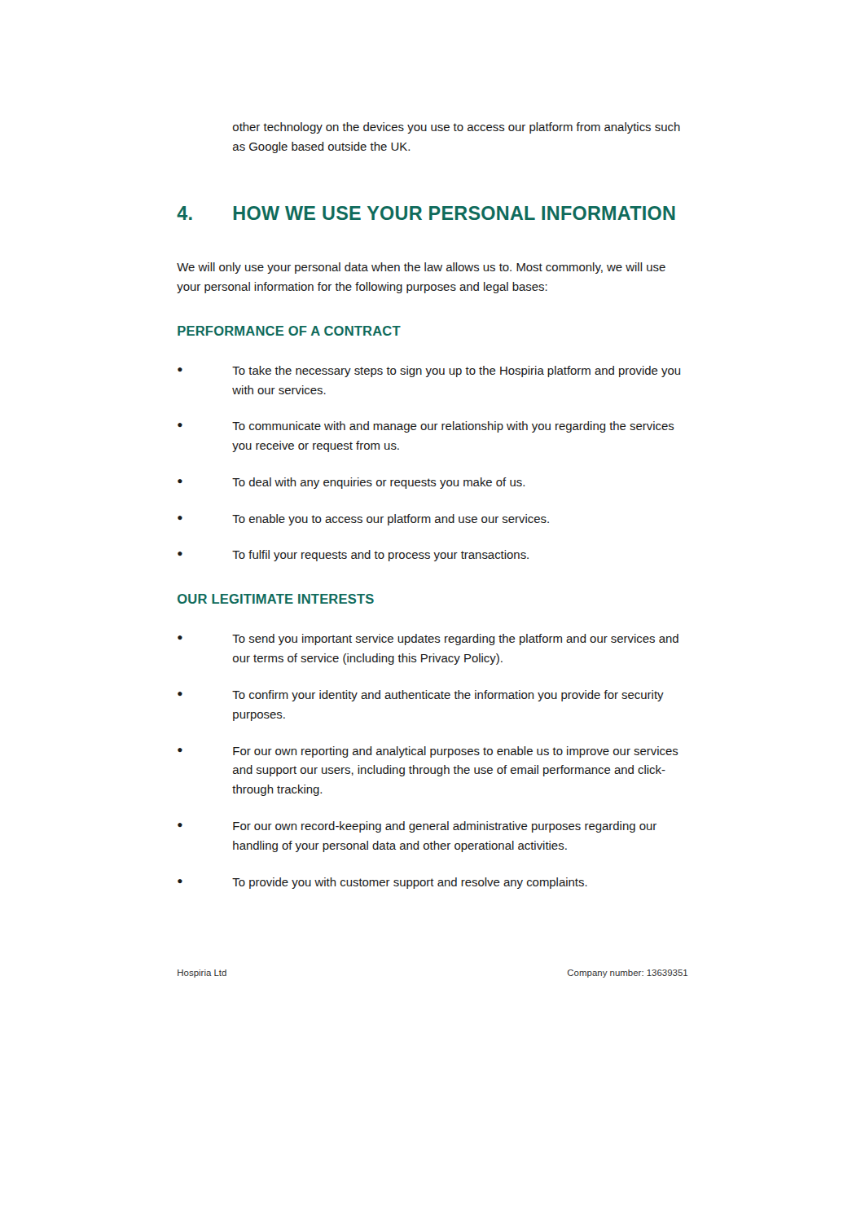other technology on the devices you use to access our platform from analytics such as Google based outside the UK.
4. HOW WE USE YOUR PERSONAL INFORMATION
We will only use your personal data when the law allows us to. Most commonly, we will use your personal information for the following purposes and legal bases:
PERFORMANCE OF A CONTRACT
●To take the necessary steps to sign you up to the Hospiria platform and provide you with our services.
●To communicate with and manage our relationship with you regarding the services you receive or request from us.
●To deal with any enquiries or requests you make of us.
●To enable you to access our platform and use our services.
●To fulfil your requests and to process your transactions.
OUR LEGITIMATE INTERESTS
●To send you important service updates regarding the platform and our services and our terms of service (including this Privacy Policy).
●To confirm your identity and authenticate the information you provide for security purposes.
●For our own reporting and analytical purposes to enable us to improve our services and support our users, including through the use of email performance and click-through tracking.
●For our own record-keeping and general administrative purposes regarding our handling of your personal data and other operational activities.
●To provide you with customer support and resolve any complaints.
Hospiria Ltd Company number: 13639351